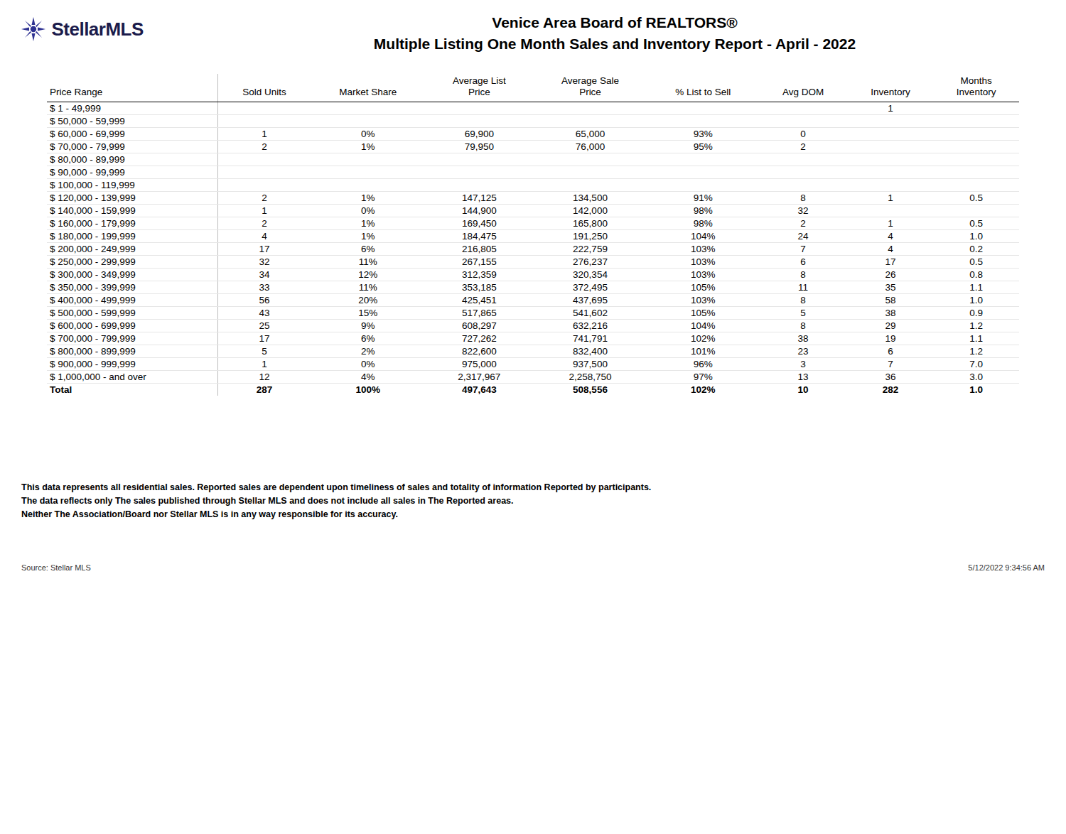Stellar MLS
Venice Area Board of REALTORS®
Multiple Listing One Month Sales and Inventory Report - April - 2022
| Price Range | Sold Units | Market Share | Average List Price | Average Sale Price | % List to Sell | Avg DOM | Inventory | Months Inventory |
| --- | --- | --- | --- | --- | --- | --- | --- | --- |
| $ 1 - 49,999 | | | | | | | 1 | |
| $ 50,000 - 59,999 | | | | | | | | |
| $ 60,000 - 69,999 | 1 | 0% | 69,900 | 65,000 | 93% | 0 | | |
| $ 70,000 - 79,999 | 2 | 1% | 79,950 | 76,000 | 95% | 2 | | |
| $ 80,000 - 89,999 | | | | | | | | |
| $ 90,000 - 99,999 | | | | | | | | |
| $ 100,000 - 119,999 | | | | | | | | |
| $ 120,000 - 139,999 | 2 | 1% | 147,125 | 134,500 | 91% | 8 | 1 | 0.5 |
| $ 140,000 - 159,999 | 1 | 0% | 144,900 | 142,000 | 98% | 32 | | |
| $ 160,000 - 179,999 | 2 | 1% | 169,450 | 165,800 | 98% | 2 | 1 | 0.5 |
| $ 180,000 - 199,999 | 4 | 1% | 184,475 | 191,250 | 104% | 24 | 4 | 1.0 |
| $ 200,000 - 249,999 | 17 | 6% | 216,805 | 222,759 | 103% | 7 | 4 | 0.2 |
| $ 250,000 - 299,999 | 32 | 11% | 267,155 | 276,237 | 103% | 6 | 17 | 0.5 |
| $ 300,000 - 349,999 | 34 | 12% | 312,359 | 320,354 | 103% | 8 | 26 | 0.8 |
| $ 350,000 - 399,999 | 33 | 11% | 353,185 | 372,495 | 105% | 11 | 35 | 1.1 |
| $ 400,000 - 499,999 | 56 | 20% | 425,451 | 437,695 | 103% | 8 | 58 | 1.0 |
| $ 500,000 - 599,999 | 43 | 15% | 517,865 | 541,602 | 105% | 5 | 38 | 0.9 |
| $ 600,000 - 699,999 | 25 | 9% | 608,297 | 632,216 | 104% | 8 | 29 | 1.2 |
| $ 700,000 - 799,999 | 17 | 6% | 727,262 | 741,791 | 102% | 38 | 19 | 1.1 |
| $ 800,000 - 899,999 | 5 | 2% | 822,600 | 832,400 | 101% | 23 | 6 | 1.2 |
| $ 900,000 - 999,999 | 1 | 0% | 975,000 | 937,500 | 96% | 3 | 7 | 7.0 |
| $ 1,000,000 - and over | 12 | 4% | 2,317,967 | 2,258,750 | 97% | 13 | 36 | 3.0 |
| Total | 287 | 100% | 497,643 | 508,556 | 102% | 10 | 282 | 1.0 |
This data represents all residential sales. Reported sales are dependent upon timeliness of sales and totality of information Reported by participants.
The data reflects only The sales published through Stellar MLS and does not include all sales in The Reported areas.
Neither The Association/Board nor Stellar MLS is in any way responsible for its accuracy.
Source: Stellar MLS
5/12/2022 9:34:56 AM